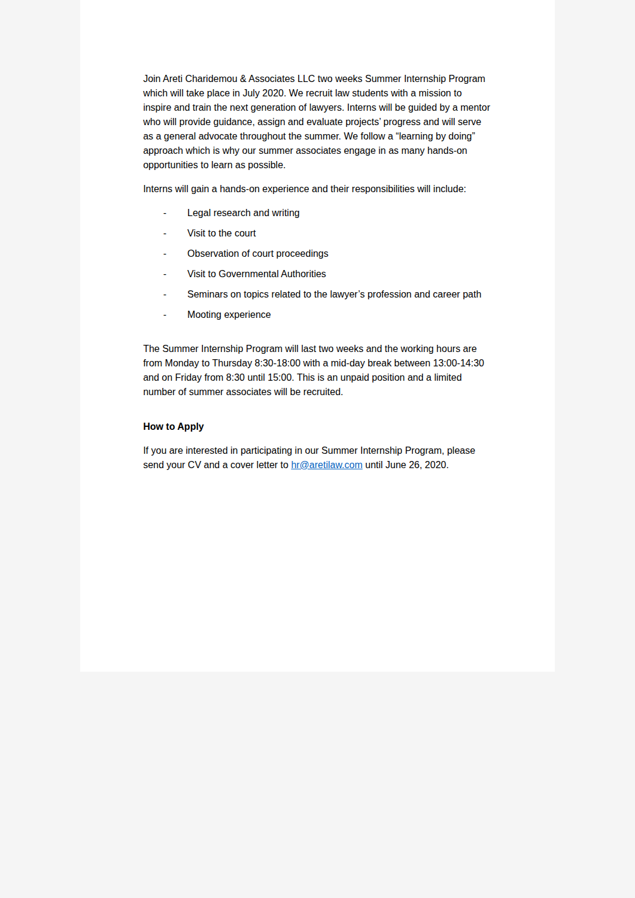Join Areti Charidemou & Associates LLC two weeks Summer Internship Program which will take place in July 2020. We recruit law students with a mission to inspire and train the next generation of lawyers. Interns will be guided by a mentor who will provide guidance, assign and evaluate projects’ progress and will serve as a general advocate throughout the summer. We follow a “learning by doing” approach which is why our summer associates engage in as many hands-on opportunities to learn as possible.
Interns will gain a hands-on experience and their responsibilities will include:
Legal research and writing
Visit to the court
Observation of court proceedings
Visit to Governmental Authorities
Seminars on topics related to the lawyer’s profession and career path
Mooting experience
The Summer Internship Program will last two weeks and the working hours are from Monday to Thursday 8:30-18:00 with a mid-day break between 13:00-14:30 and on Friday from 8:30 until 15:00. This is an unpaid position and a limited number of summer associates will be recruited.
How to Apply
If you are interested in participating in our Summer Internship Program, please send your CV and a cover letter to hr@aretilaw.com until June 26, 2020.